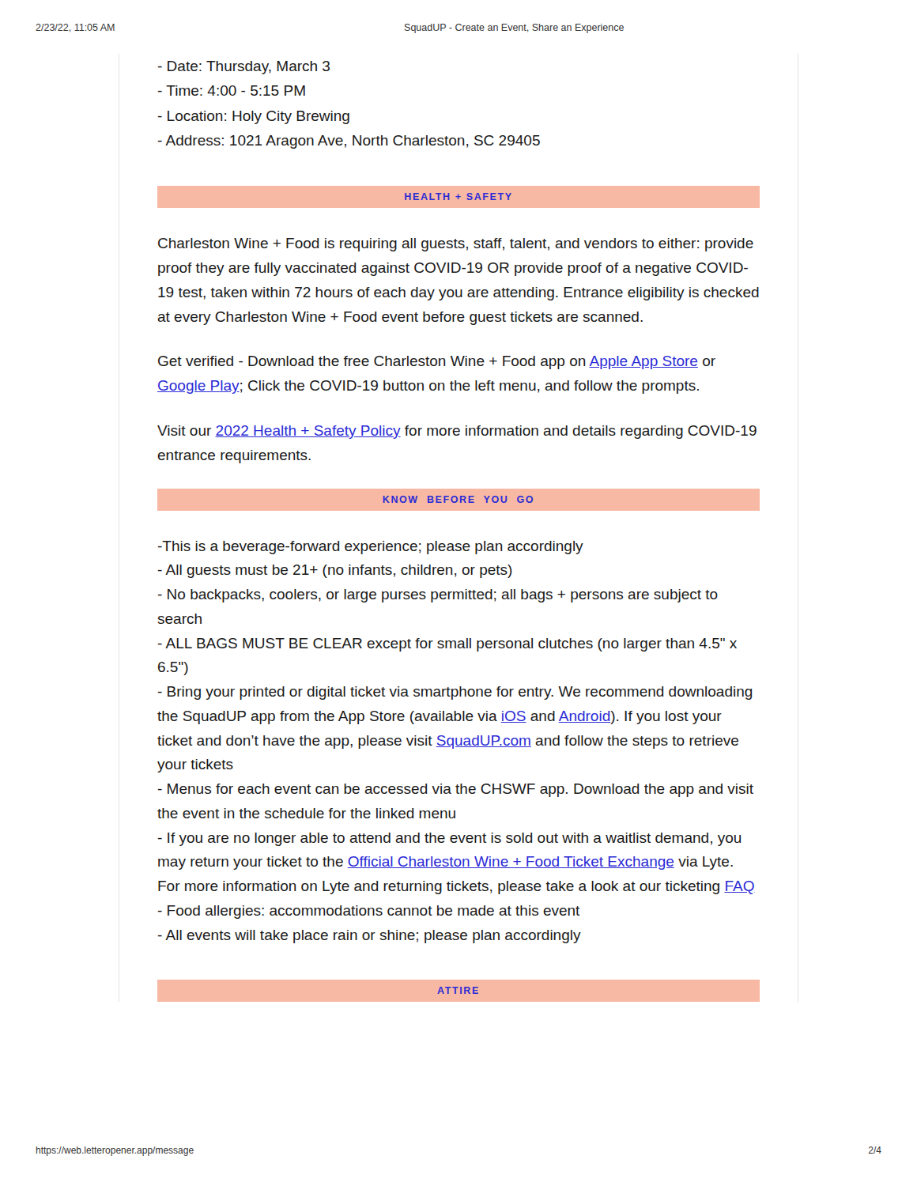2/23/22, 11:05 AM SquadUP - Create an Event, Share an Experience
- Date: Thursday, March 3
- Time: 4:00 - 5:15 PM
- Location: Holy City Brewing
- Address: 1021 Aragon Ave, North Charleston, SC 29405
HEALTH + SAFETY
Charleston Wine + Food is requiring all guests, staff, talent, and vendors to either: provide proof they are fully vaccinated against COVID-19 OR provide proof of a negative COVID-19 test, taken within 72 hours of each day you are attending. Entrance eligibility is checked at every Charleston Wine + Food event before guest tickets are scanned.
Get verified - Download the free Charleston Wine + Food app on Apple App Store or Google Play; Click the COVID-19 button on the left menu, and follow the prompts.
Visit our 2022 Health + Safety Policy for more information and details regarding COVID-19 entrance requirements.
KNOW BEFORE YOU GO
-This is a beverage-forward experience; please plan accordingly
- All guests must be 21+ (no infants, children, or pets)
- No backpacks, coolers, or large purses permitted; all bags + persons are subject to search
- ALL BAGS MUST BE CLEAR except for small personal clutches (no larger than 4.5" x 6.5")
- Bring your printed or digital ticket via smartphone for entry. We recommend downloading the SquadUP app from the App Store (available via iOS and Android). If you lost your ticket and don’t have the app, please visit SquadUP.com and follow the steps to retrieve your tickets
- Menus for each event can be accessed via the CHSWF app. Download the app and visit the event in the schedule for the linked menu
- If you are no longer able to attend and the event is sold out with a waitlist demand, you may return your ticket to the Official Charleston Wine + Food Ticket Exchange via Lyte. For more information on Lyte and returning tickets, please take a look at our ticketing FAQ
- Food allergies: accommodations cannot be made at this event
- All events will take place rain or shine; please plan accordingly
ATTIRE
https://web.letteropener.app/message 2/4